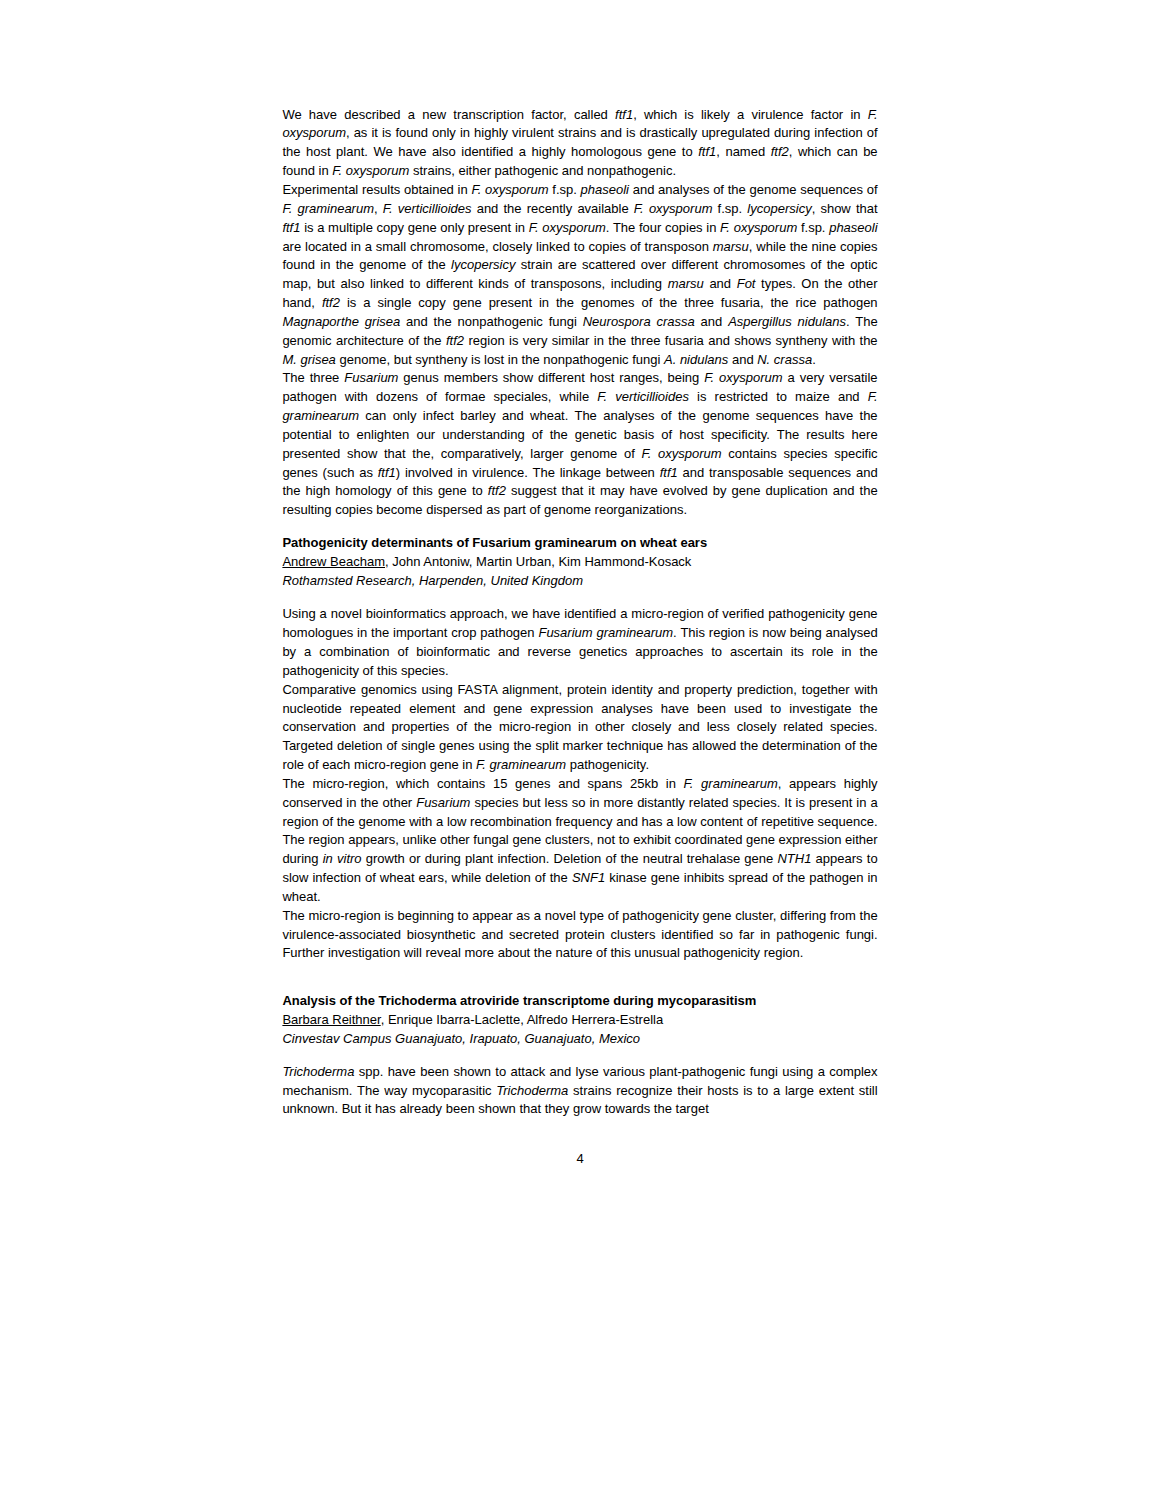We have described a new transcription factor, called ftf1, which is likely a virulence factor in F. oxysporum, as it is found only in highly virulent strains and is drastically upregulated during infection of the host plant. We have also identified a highly homologous gene to ftf1, named ftf2, which can be found in F. oxysporum strains, either pathogenic and nonpathogenic.
Experimental results obtained in F. oxysporum f.sp. phaseoli and analyses of the genome sequences of F. graminearum, F. verticillioides and the recently available F. oxysporum f.sp. lycopersicy, show that ftf1 is a multiple copy gene only present in F. oxysporum. The four copies in F. oxysporum f.sp. phaseoli are located in a small chromosome, closely linked to copies of transposon marsu, while the nine copies found in the genome of the lycopersicy strain are scattered over different chromosomes of the optic map, but also linked to different kinds of transposons, including marsu and Fot types. On the other hand, ftf2 is a single copy gene present in the genomes of the three fusaria, the rice pathogen Magnaporthe grisea and the nonpathogenic fungi Neurospora crassa and Aspergillus nidulans. The genomic architecture of the ftf2 region is very similar in the three fusaria and shows syntheny with the M. grisea genome, but syntheny is lost in the nonpathogenic fungi A. nidulans and N. crassa.
The three Fusarium genus members show different host ranges, being F. oxysporum a very versatile pathogen with dozens of formae speciales, while F. verticillioides is restricted to maize and F. graminearum can only infect barley and wheat. The analyses of the genome sequences have the potential to enlighten our understanding of the genetic basis of host specificity. The results here presented show that the, comparatively, larger genome of F. oxysporum contains species specific genes (such as ftf1) involved in virulence. The linkage between ftf1 and transposable sequences and the high homology of this gene to ftf2 suggest that it may have evolved by gene duplication and the resulting copies become dispersed as part of genome reorganizations.
Pathogenicity determinants of Fusarium graminearum on wheat ears
Andrew Beacham, John Antoniw, Martin Urban, Kim Hammond-Kosack
Rothamsted Research, Harpenden, United Kingdom
Using a novel bioinformatics approach, we have identified a micro-region of verified pathogenicity gene homologues in the important crop pathogen Fusarium graminearum. This region is now being analysed by a combination of bioinformatic and reverse genetics approaches to ascertain its role in the pathogenicity of this species.
Comparative genomics using FASTA alignment, protein identity and property prediction, together with nucleotide repeated element and gene expression analyses have been used to investigate the conservation and properties of the micro-region in other closely and less closely related species. Targeted deletion of single genes using the split marker technique has allowed the determination of the role of each micro-region gene in F. graminearum pathogenicity.
The micro-region, which contains 15 genes and spans 25kb in F. graminearum, appears highly conserved in the other Fusarium species but less so in more distantly related species. It is present in a region of the genome with a low recombination frequency and has a low content of repetitive sequence. The region appears, unlike other fungal gene clusters, not to exhibit coordinated gene expression either during in vitro growth or during plant infection. Deletion of the neutral trehalase gene NTH1 appears to slow infection of wheat ears, while deletion of the SNF1 kinase gene inhibits spread of the pathogen in wheat.
The micro-region is beginning to appear as a novel type of pathogenicity gene cluster, differing from the virulence-associated biosynthetic and secreted protein clusters identified so far in pathogenic fungi. Further investigation will reveal more about the nature of this unusual pathogenicity region.
Analysis of the Trichoderma atroviride transcriptome during mycoparasitism
Barbara Reithner, Enrique Ibarra-Laclette, Alfredo Herrera-Estrella
Cinvestav Campus Guanajuato, Irapuato, Guanajuato, Mexico
Trichoderma spp. have been shown to attack and lyse various plant-pathogenic fungi using a complex mechanism. The way mycoparasitic Trichoderma strains recognize their hosts is to a large extent still unknown. But it has already been shown that they grow towards the target
4